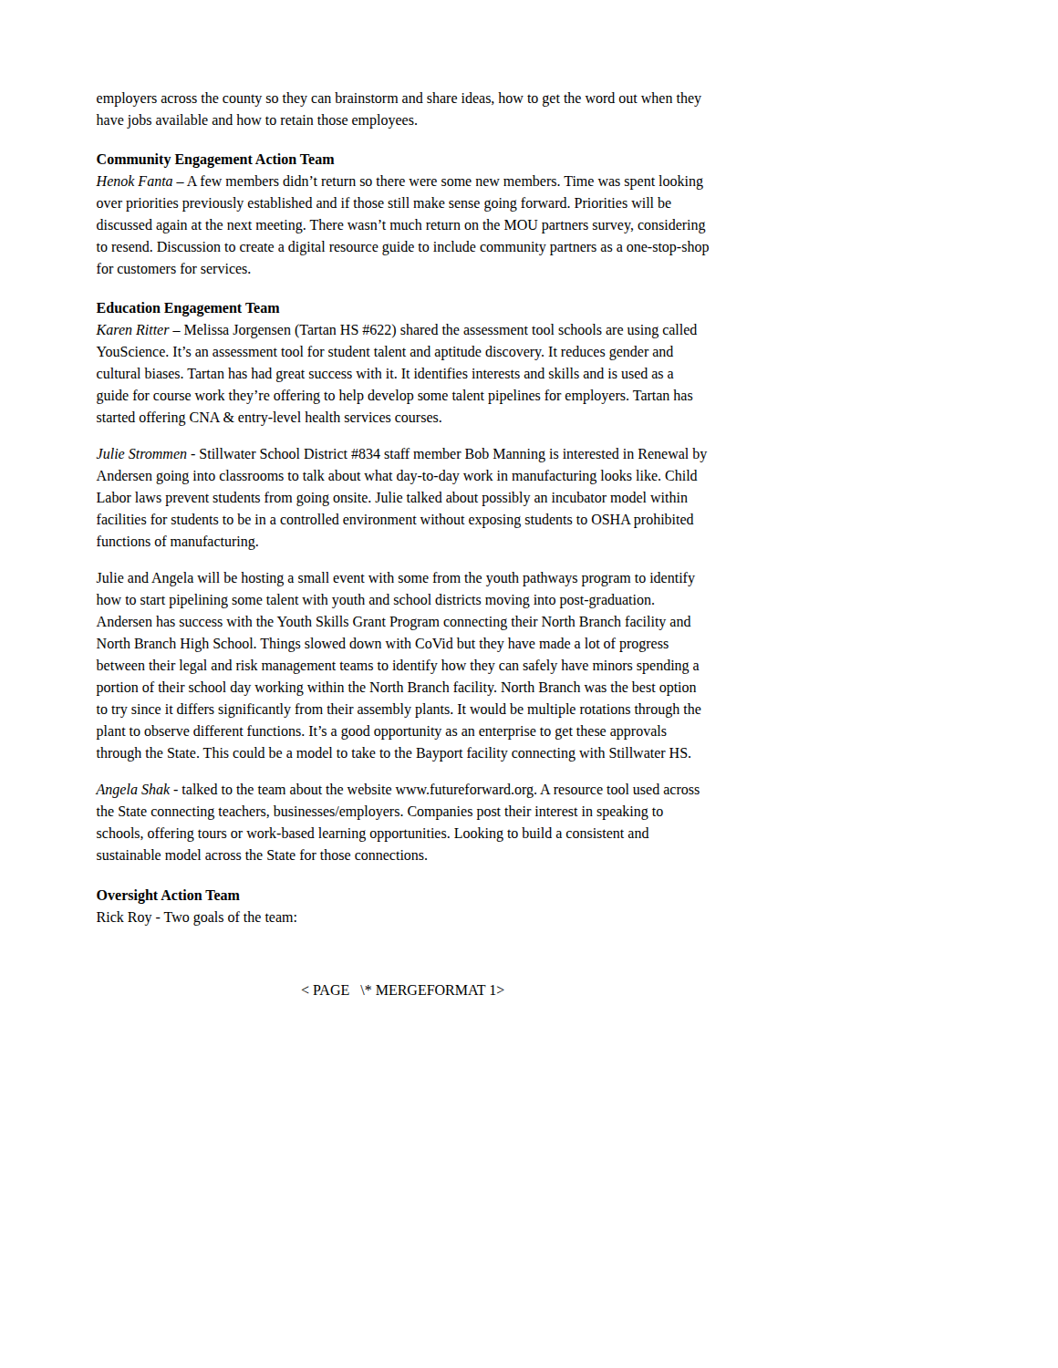employers across the county so they can brainstorm and share ideas, how to get the word out when they have jobs available and how to retain those employees.
Community Engagement Action Team
Henok Fanta – A few members didn’t return so there were some new members. Time was spent looking over priorities previously established and if those still make sense going forward. Priorities will be discussed again at the next meeting. There wasn’t much return on the MOU partners survey, considering to resend. Discussion to create a digital resource guide to include community partners as a one-stop-shop for customers for services.
Education Engagement Team
Karen Ritter – Melissa Jorgensen (Tartan HS #622) shared the assessment tool schools are using called YouScience. It’s an assessment tool for student talent and aptitude discovery. It reduces gender and cultural biases. Tartan has had great success with it. It identifies interests and skills and is used as a guide for course work they’re offering to help develop some talent pipelines for employers. Tartan has started offering CNA & entry-level health services courses.
Julie Strommen - Stillwater School District #834 staff member Bob Manning is interested in Renewal by Andersen going into classrooms to talk about what day-to-day work in manufacturing looks like. Child Labor laws prevent students from going onsite. Julie talked about possibly an incubator model within facilities for students to be in a controlled environment without exposing students to OSHA prohibited functions of manufacturing.
Julie and Angela will be hosting a small event with some from the youth pathways program to identify how to start pipelining some talent with youth and school districts moving into post-graduation. Andersen has success with the Youth Skills Grant Program connecting their North Branch facility and North Branch High School. Things slowed down with CoVid but they have made a lot of progress between their legal and risk management teams to identify how they can safely have minors spending a portion of their school day working within the North Branch facility. North Branch was the best option to try since it differs significantly from their assembly plants. It would be multiple rotations through the plant to observe different functions. It’s a good opportunity as an enterprise to get these approvals through the State. This could be a model to take to the Bayport facility connecting with Stillwater HS.
Angela Shak - talked to the team about the website www.futureforward.org. A resource tool used across the State connecting teachers, businesses/employers. Companies post their interest in speaking to schools, offering tours or work-based learning opportunities. Looking to build a consistent and sustainable model across the State for those connections.
Oversight Action Team
Rick Roy - Two goals of the team:
< PAGE \* MERGEFORMAT 1>